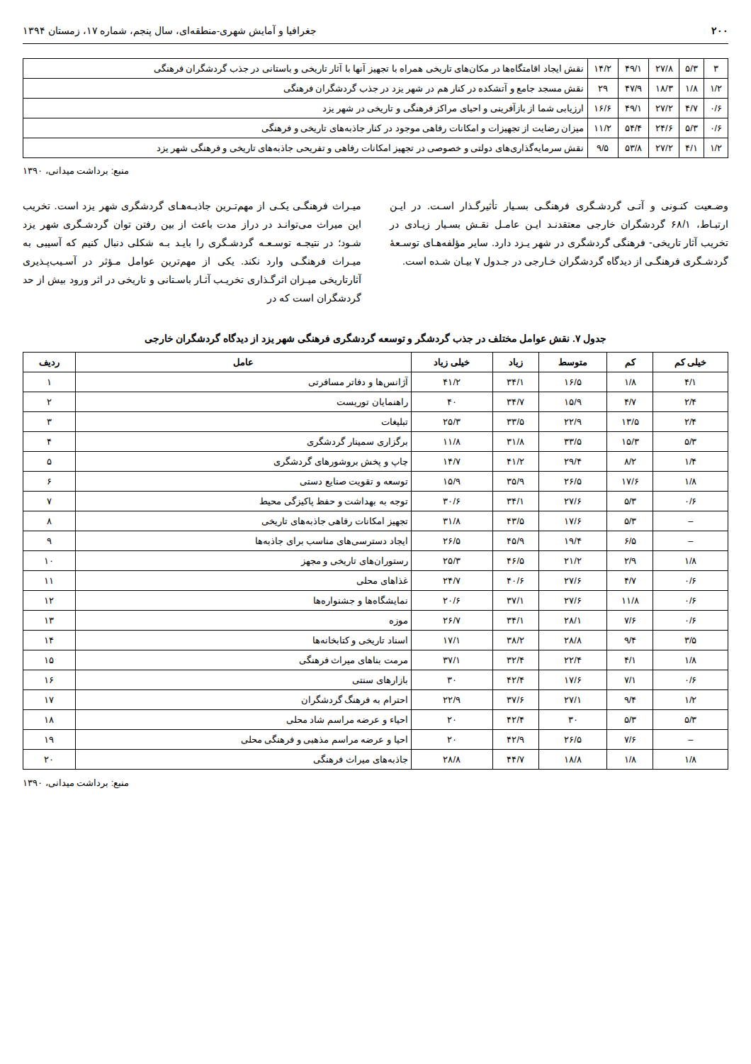۲۰۰ جغرافیا و آمایش شهری-منطقه‌ای، سال پنجم، شماره ۱۷، زمستان ۱۳۹۴
| ۳ | ۵/۳ | ۲۷/۸ | ۴۹/۱ | ۱۴/۲ | نقش ایجاد اقامتگاه‌ها در مکان‌های تاریخی همراه با تجهیز آنها با آثار تاریخی و باستانی در جذب گردشگران فرهنگی |
| ۱/۲ | ۱/۸ | ۱۸/۳ | ۴۷/۹ | ۲۹ | نقش مسجد جامع و آتشکده در کنار هم در شهر یزد در جذب گردشگران فرهنگی |
| ۰/۶ | ۴/۷ | ۲۷/۲ | ۴۹/۱ | ۱۶/۶ | ارزیابی شما از بازآفرینی و احیای مراکز فرهنگی و تاریخی در شهر یزد |
| ۰/۶ | ۵/۳ | ۲۴/۶ | ۵۴/۴ | ۱۱/۲ | میزان رضایت از تجهیزات و امکانات رفاهی موجود در کنار جاذبه‌های تاریخی و فرهنگی |
| ۱/۲ | ۴/۱ | ۲۷/۲ | ۵۳/۸ | ۹/۵ | نقش سرمایه‌گذاری‌های دولتی و خصوصی در تجهیز امکانات رفاهی و تفریحی جاذبه‌های تاریخی و فرهنگی شهر یزد |
منبع: برداشت میدانی، ۱۳۹۰
وضـعیت کنـونی و آتـی گردشـگری فرهنگـی بسـیار تأثیرگـذار اسـت. در ایـن ارتبـاط، ۶۸/۱ گردشگران خارجی معتقدنـد ایـن عامـل نقـش بسـیار زیـادی در تخریب آثار تاریخی- فرهنگی گردشگری در شهر یـزد دارد. سایر مؤلفه‌هـای توسـعۀ گردشـگری فرهنگـی از دیدگاه گردشگران خـارجی در جـدول ۷ بیـان شـده است.
میـراث فرهنگـی یکـی از مهم‌تـرین جاذبـه‌هـای گردشگری شهر یزد است. تخریب این میراث می‌توانـد در دراز مدت باعث از بین رفتن توان گردشـگری شهر یزد شـود؛ در نتیجـه توسـعـه گردشـگری را بایـد بـه شکلی دنبال کنیم که آسیبی به میـراث فرهنگـی وارد نکند. یکی از مهم‌ترین عوامل مـؤثر در آسـیب‌پـذیری آثارتاریخی میـزان اثرگـذاری تخریـب آثـار باسـتانی و تاریخی در اثر ورود بیش از حد گردشگران است که در
جدول ۷. نقش عوامل مختلف در جذب گردشگر و توسعه گردشگری فرهنگی شهر یزد از دیدگاه گردشگران خارجی
| خیلی کم | کم | متوسط | زیاد | خیلی زیاد | عامل | ردیف |
| --- | --- | --- | --- | --- | --- | --- |
| ۴/۱ | ۱/۸ | ۱۶/۵ | ۳۴/۱ | ۴۱/۲ | آژانس‌ها و دفاتر مسافرتی | ۱ |
| ۲/۴ | ۴/۷ | ۱۵/۹ | ۳۴/۷ | ۴۰ | راهنمایان توریست | ۲ |
| ۲/۴ | ۱۳/۵ | ۲۲/۹ | ۳۳/۵ | ۲۵/۳ | تبلیغات | ۳ |
| ۵/۳ | ۱۵/۳ | ۳۳/۵ | ۳۱/۸ | ۱۱/۸ | برگزاری سمینار گردشگری | ۴ |
| ۱/۴ | ۸/۲ | ۲۹/۴ | ۴۱/۲ | ۱۴/۷ | چاپ و پخش بروشورهای گردشگری | ۵ |
| ۱/۸ | ۱۷/۶ | ۲۶/۵ | ۳۵/۹ | ۱۵/۹ | توسعه و تقویت صنایع دستی | ۶ |
| ۰/۶ | ۵/۳ | ۲۷/۶ | ۳۴/۱ | ۳۰/۶ | توجه به بهداشت و حفظ پاکیزگی محیط | ۷ |
| – | ۵/۳ | ۱۷/۶ | ۴۳/۵ | ۳۱/۸ | تجهیز امکانات رفاهی جاذبه‌های تاریخی | ۸ |
| – | ۶/۵ | ۱۹/۴ | ۴۵/۹ | ۲۶/۵ | ایجاد دسترسی‌های مناسب برای جاذبه‌ها | ۹ |
| ۱/۸ | ۲/۹ | ۲۱/۲ | ۴۶/۵ | ۲۵/۳ | رستوران‌های تاریخی و مجهز | ۱۰ |
| ۰/۶ | ۴/۷ | ۲۷/۶ | ۴۰/۶ | ۲۴/۷ | غذاهای محلی | ۱۱ |
| ۰/۶ | ۱۱/۸ | ۲۷/۶ | ۳۷/۱ | ۲۰/۶ | نمایشگاه‌ها و جشنواره‌ها | ۱۲ |
| ۰/۶ | ۷/۶ | ۲۸/۱ | ۳۴/۱ | ۲۶/۷ | موزه | ۱۳ |
| ۳/۵ | ۹/۴ | ۲۸/۸ | ۳۸/۲ | ۱۷/۱ | اسناد تاریخی و کتابخانه‌ها | ۱۴ |
| ۱/۸ | ۴/۱ | ۲۲/۴ | ۳۲/۴ | ۳۷/۱ | مرمت بناهای میراث فرهنگی | ۱۵ |
| ۰/۶ | ۷/۱ | ۱۷/۶ | ۴۲/۴ | ۳۰ | بازارهای سنتی | ۱۶ |
| ۱/۲ | ۹/۴ | ۲۷/۱ | ۳۷/۶ | ۲۲/۹ | احترام به فرهنگ گردشگران | ۱۷ |
| ۵/۳ | ۵/۳ | ۳۰ | ۴۲/۴ | ۲۰ | احیاء و عرضه مراسم شاد محلی | ۱۸ |
| – | ۷/۶ | ۲۶/۵ | ۴۲/۹ | ۲۰ | احیا و عرضه مراسم مذهبی و فرهنگی محلی | ۱۹ |
| ۱/۸ | ۱/۸ | ۱۸/۸ | ۴۴/۷ | ۲۸/۸ | جاذبه‌های میراث فرهنگی | ۲۰ |
منبع: برداشت میدانی، ۱۳۹۰